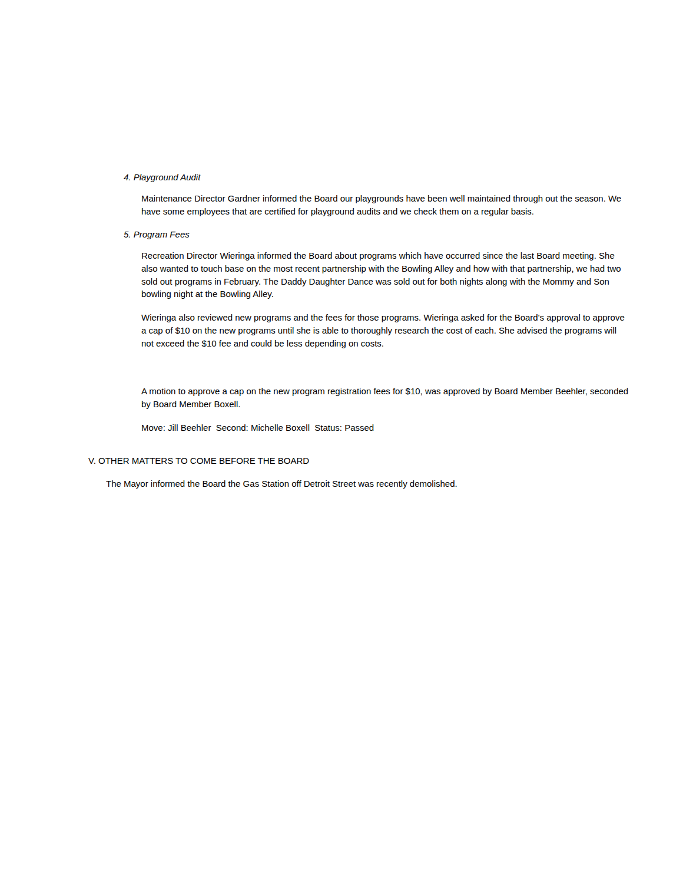4. Playground Audit
Maintenance Director Gardner informed the Board our playgrounds have been well maintained through out the season. We have some employees that are certified for playground audits and we check them on a regular basis.
5. Program Fees
Recreation Director Wieringa informed the Board about programs which have occurred since the last Board meeting. She also wanted to touch base on the most recent partnership with the Bowling Alley and how with that partnership, we had two sold out programs in February. The Daddy Daughter Dance was sold out for both nights along with the Mommy and Son bowling night at the Bowling Alley.
Wieringa also reviewed new programs and the fees for those programs. Wieringa asked for the Board's approval to approve a cap of $10 on the new programs until she is able to thoroughly research the cost of each. She advised the programs will not exceed the $10 fee and could be less depending on costs.
A motion to approve a cap on the new program registration fees for $10, was approved by Board Member Beehler, seconded by Board Member Boxell.
Move: Jill Beehler Second: Michelle Boxell Status: Passed
V. OTHER MATTERS TO COME BEFORE THE BOARD
The Mayor informed the Board the Gas Station off Detroit Street was recently demolished.